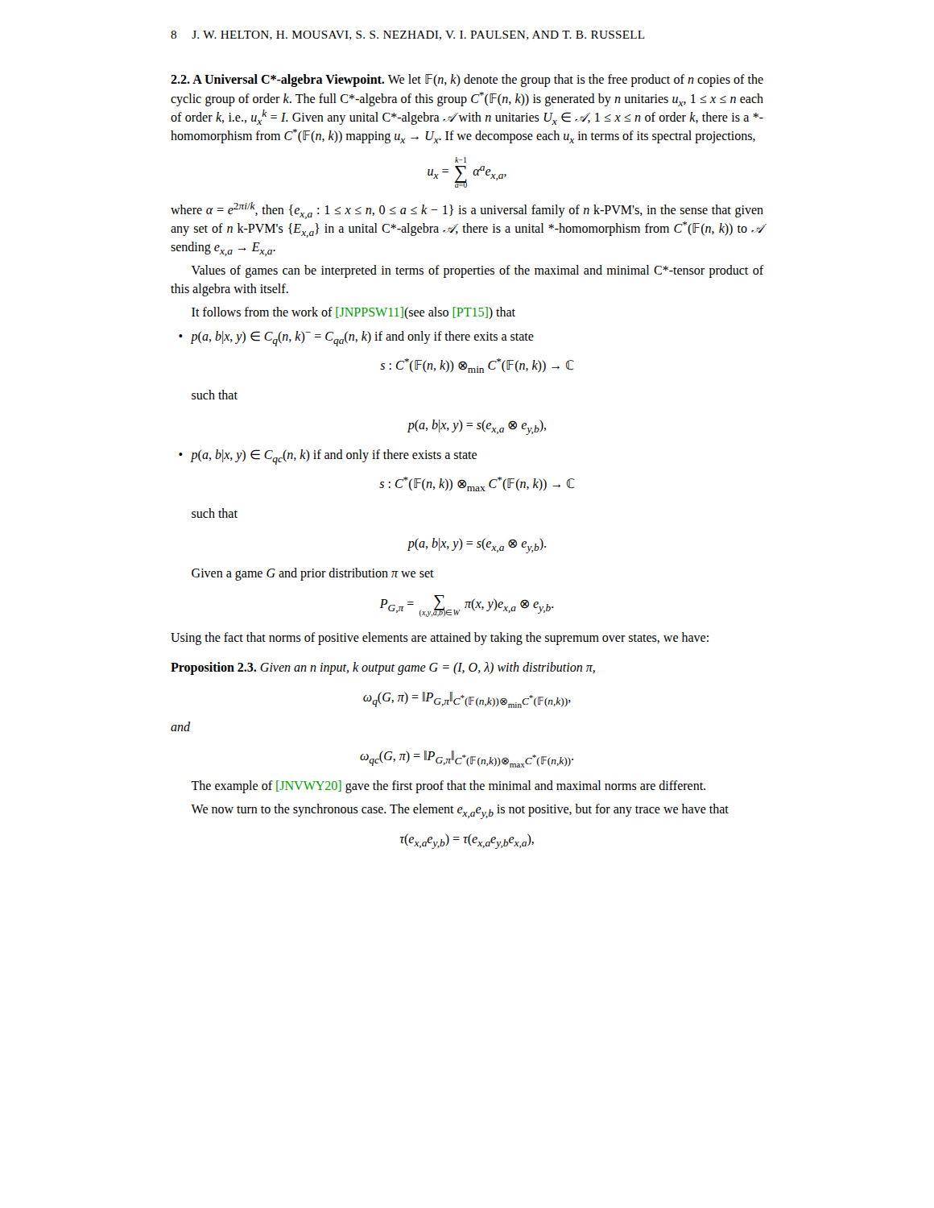8 J. W. HELTON, H. MOUSAVI, S. S. NEZHADI, V. I. PAULSEN, AND T. B. RUSSELL
2.2. A Universal C*-algebra Viewpoint.
We let 𝔽(n, k) denote the group that is the free product of n copies of the cyclic group of order k. The full C*-algebra of this group C*(𝔽(n, k)) is generated by n unitaries ux, 1 ≤ x ≤ n each of order k, i.e., uxk = I. Given any unital C*-algebra 𝒜 with n unitaries Ux ∈ 𝒜, 1 ≤ x ≤ n of order k, there is a *-homomorphism from C*(𝔽(n, k)) mapping ux → Ux. If we decompose each ux in terms of its spectral projections,
ux = k−1 ∑ a=0 αaex,a,
where α = e2πi/k, then {ex,a : 1 ≤ x ≤ n, 0 ≤ a ≤ k − 1} is a universal family of n k-PVM's, in the sense that given any set of n k-PVM's {Ex,a} in a unital C*-algebra 𝒜, there is a unital *-homomorphism from C*(𝔽(n, k)) to 𝒜 sending ex,a → Ex,a.
Values of games can be interpreted in terms of properties of the maximal and minimal C*-tensor product of this algebra with itself.
It follows from the work of [JNPPSW11](see also [PT15]) that
p(a, b|x, y) ∈ Cq(n, k)− = Cqa(n, k) if and only if there exits a state
s : C*(𝔽(n, k)) ⊗min C*(𝔽(n, k)) → ℂ
such that
p(a, b|x, y) = s(ex,a ⊗ ey,b),
p(a, b|x, y) ∈ Cqc(n, k) if and only if there exists a state
s : C*(𝔽(n, k)) ⊗max C*(𝔽(n, k)) → ℂ
such that
p(a, b|x, y) = s(ex,a ⊗ ey,b).
Given a game G and prior distribution π we set
PG,π = ∑ (x,y,a,b)∈W π(x, y)ex,a ⊗ ey,b.
Using the fact that norms of positive elements are attained by taking the supremum over states, we have:
Proposition 2.3. Given an n input, k output game G = (I, O, λ) with distribution π,
ωq(G, π) = ‖PG,π‖C*(𝔽(n,k))⊗minC*(𝔽(n,k)),
and
ωqc(G, π) = ‖PG,π‖C*(𝔽(n,k))⊗maxC*(𝔽(n,k)).
The example of [JNVWY20] gave the first proof that the minimal and maximal norms are different.
We now turn to the synchronous case. The element ex,aey,b is not positive, but for any trace we have that
τ(ex,aey,b) = τ(ex,aey,bex,a),